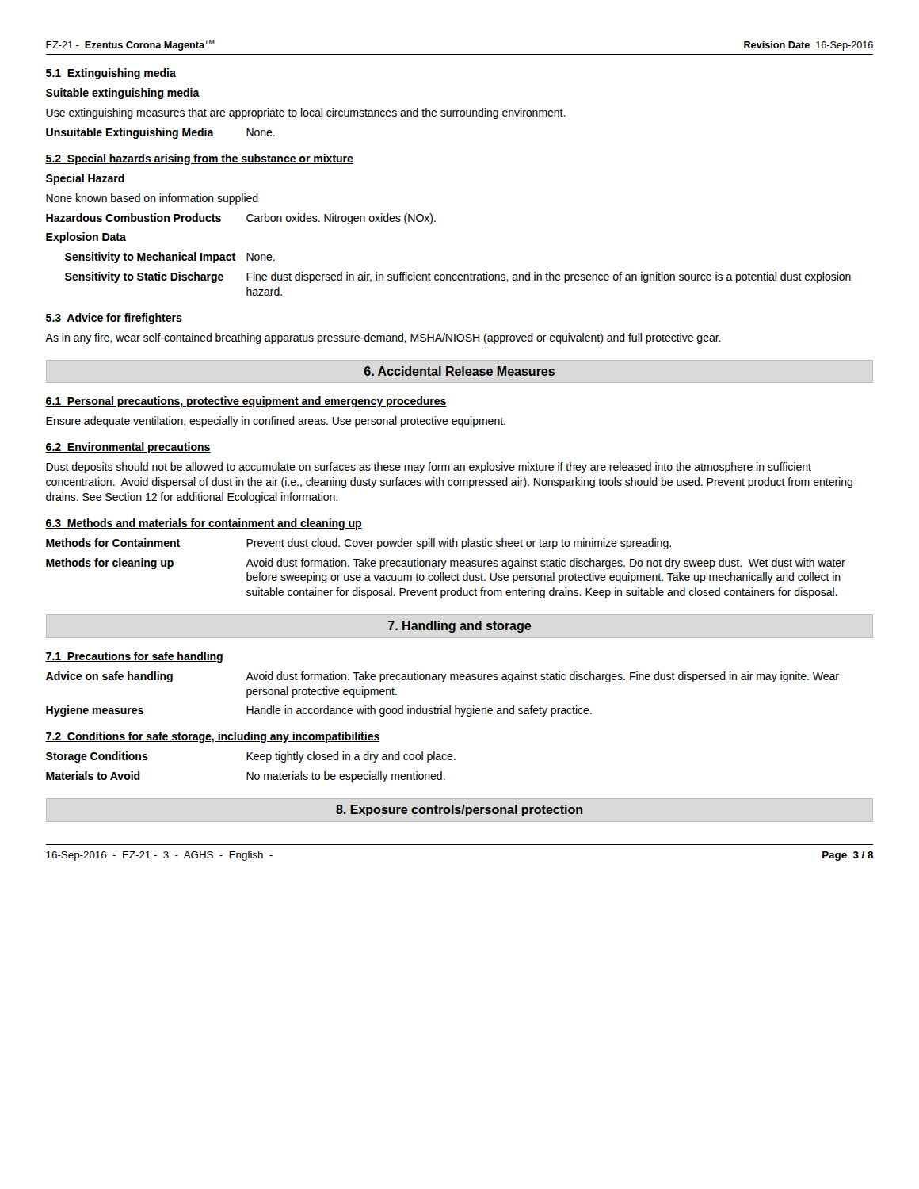EZ-21 - Ezentus Corona MagentaTM
Revision Date 16-Sep-2016
5.1 Extinguishing media
Suitable extinguishing media
Use extinguishing measures that are appropriate to local circumstances and the surrounding environment.
Unsuitable Extinguishing Media
None.
5.2 Special hazards arising from the substance or mixture
Special Hazard
None known based on information supplied
Hazardous Combustion Products
Carbon oxides. Nitrogen oxides (NOx).
Explosion Data
Sensitivity to Mechanical Impact
None.
Sensitivity to Static Discharge
Fine dust dispersed in air, in sufficient concentrations, and in the presence of an ignition source is a potential dust explosion hazard.
5.3 Advice for firefighters
As in any fire, wear self-contained breathing apparatus pressure-demand, MSHA/NIOSH (approved or equivalent) and full protective gear.
6. Accidental Release Measures
6.1 Personal precautions, protective equipment and emergency procedures
Ensure adequate ventilation, especially in confined areas. Use personal protective equipment.
6.2 Environmental precautions
Dust deposits should not be allowed to accumulate on surfaces as these may form an explosive mixture if they are released into the atmosphere in sufficient concentration. Avoid dispersal of dust in the air (i.e., cleaning dusty surfaces with compressed air). Nonsparking tools should be used. Prevent product from entering drains. See Section 12 for additional Ecological information.
6.3 Methods and materials for containment and cleaning up
Methods for Containment
Prevent dust cloud. Cover powder spill with plastic sheet or tarp to minimize spreading.
Methods for cleaning up
Avoid dust formation. Take precautionary measures against static discharges. Do not dry sweep dust. Wet dust with water before sweeping or use a vacuum to collect dust. Use personal protective equipment. Take up mechanically and collect in suitable container for disposal. Prevent product from entering drains. Keep in suitable and closed containers for disposal.
7. Handling and storage
7.1 Precautions for safe handling
Advice on safe handling
Avoid dust formation. Take precautionary measures against static discharges. Fine dust dispersed in air may ignite. Wear personal protective equipment.
Hygiene measures
Handle in accordance with good industrial hygiene and safety practice.
7.2 Conditions for safe storage, including any incompatibilities
Storage Conditions
Keep tightly closed in a dry and cool place.
Materials to Avoid
No materials to be especially mentioned.
8. Exposure controls/personal protection
16-Sep-2016 - EZ-21 - 3 - AGHS - English -
Page 3 / 8